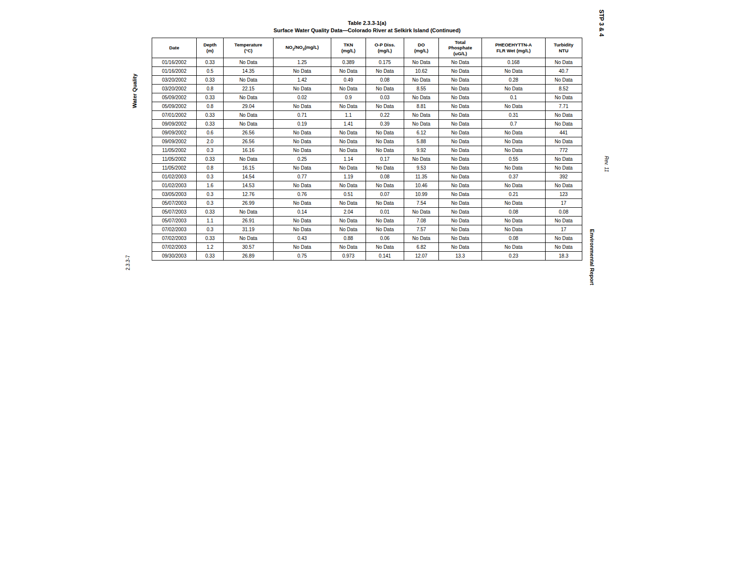Water Quality
STP 3 & 4
Rev. 11
Environmental Report
2.3.3-7
Table 2.3.3-1(a)
Surface Water Quality Data—Colorado River at Selkirk Island (Continued)
| Date | Depth (m) | Temperature (°C) | NO 2 /NO 3 (mg/L) | TKN (mg/L) | O-P Diss. (mg/L) | DO (mg/L) | Total Phosphate (uG/L) | PHEOEHYTTN-A FLR Wet (mg/L) | Turbidity NTU |
| --- | --- | --- | --- | --- | --- | --- | --- | --- | --- |
| 01/16/2002 | 0.33 | No Data | 1.25 | 0.389 | 0.175 | No Data | No Data | 0.168 | No Data |
| 01/16/2002 | 0.5 | 14.35 | No Data | No Data | No Data | 10.62 | No Data | No Data | 40.7 |
| 03/20/2002 | 0.33 | No Data | 1.42 | 0.49 | 0.08 | No Data | No Data | 0.28 | No Data |
| 03/20/2002 | 0.8 | 22.15 | No Data | No Data | No Data | 8.55 | No Data | No Data | 8.52 |
| 05/09/2002 | 0.33 | No Data | 0.02 | 0.9 | 0.03 | No Data | No Data | 0.1 | No Data |
| 05/09/2002 | 0.8 | 29.04 | No Data | No Data | No Data | 8.81 | No Data | No Data | 7.71 |
| 07/01/2002 | 0.33 | No Data | 0.71 | 1.1 | 0.22 | No Data | No Data | 0.31 | No Data |
| 09/09/2002 | 0.33 | No Data | 0.19 | 1.41 | 0.39 | No Data | No Data | 0.7 | No Data |
| 09/09/2002 | 0.6 | 26.56 | No Data | No Data | No Data | 6.12 | No Data | No Data | 441 |
| 09/09/2002 | 2.0 | 26.56 | No Data | No Data | No Data | 5.88 | No Data | No Data | No Data |
| 11/05/2002 | 0.3 | 16.16 | No Data | No Data | No Data | 9.92 | No Data | No Data | 772 |
| 11/05/2002 | 0.33 | No Data | 0.25 | 1.14 | 0.17 | No Data | No Data | 0.55 | No Data |
| 11/05/2002 | 0.8 | 16.15 | No Data | No Data | No Data | 9.53 | No Data | No Data | No Data |
| 01/02/2003 | 0.3 | 14.54 | 0.77 | 1.19 | 0.08 | 11.35 | No Data | 0.37 | 392 |
| 01/02/2003 | 1.6 | 14.53 | No Data | No Data | No Data | 10.46 | No Data | No Data | No Data |
| 03/05/2003 | 0.3 | 12.76 | 0.76 | 0.51 | 0.07 | 10.99 | No Data | 0.21 | 123 |
| 05/07/2003 | 0.3 | 26.99 | No Data | No Data | No Data | 7.54 | No Data | No Data | 17 |
| 05/07/2003 | 0.33 | No Data | 0.14 | 2.04 | 0.01 | No Data | No Data | 0.08 | 0.08 |
| 05/07/2003 | 1.1 | 26.91 | No Data | No Data | No Data | 7.08 | No Data | No Data | No Data |
| 07/02/2003 | 0.3 | 31.19 | No Data | No Data | No Data | 7.57 | No Data | No Data | 17 |
| 07/02/2003 | 0.33 | No Data | 0.43 | 0.88 | 0.06 | No Data | No Data | 0.08 | No Data |
| 07/02/2003 | 1.2 | 30.57 | No Data | No Data | No Data | 6.82 | No Data | No Data | No Data |
| 09/30/2003 | 0.33 | 26.89 | 0.75 | 0.973 | 0.141 | 12.07 | 13.3 | 0.23 | 18.3 |